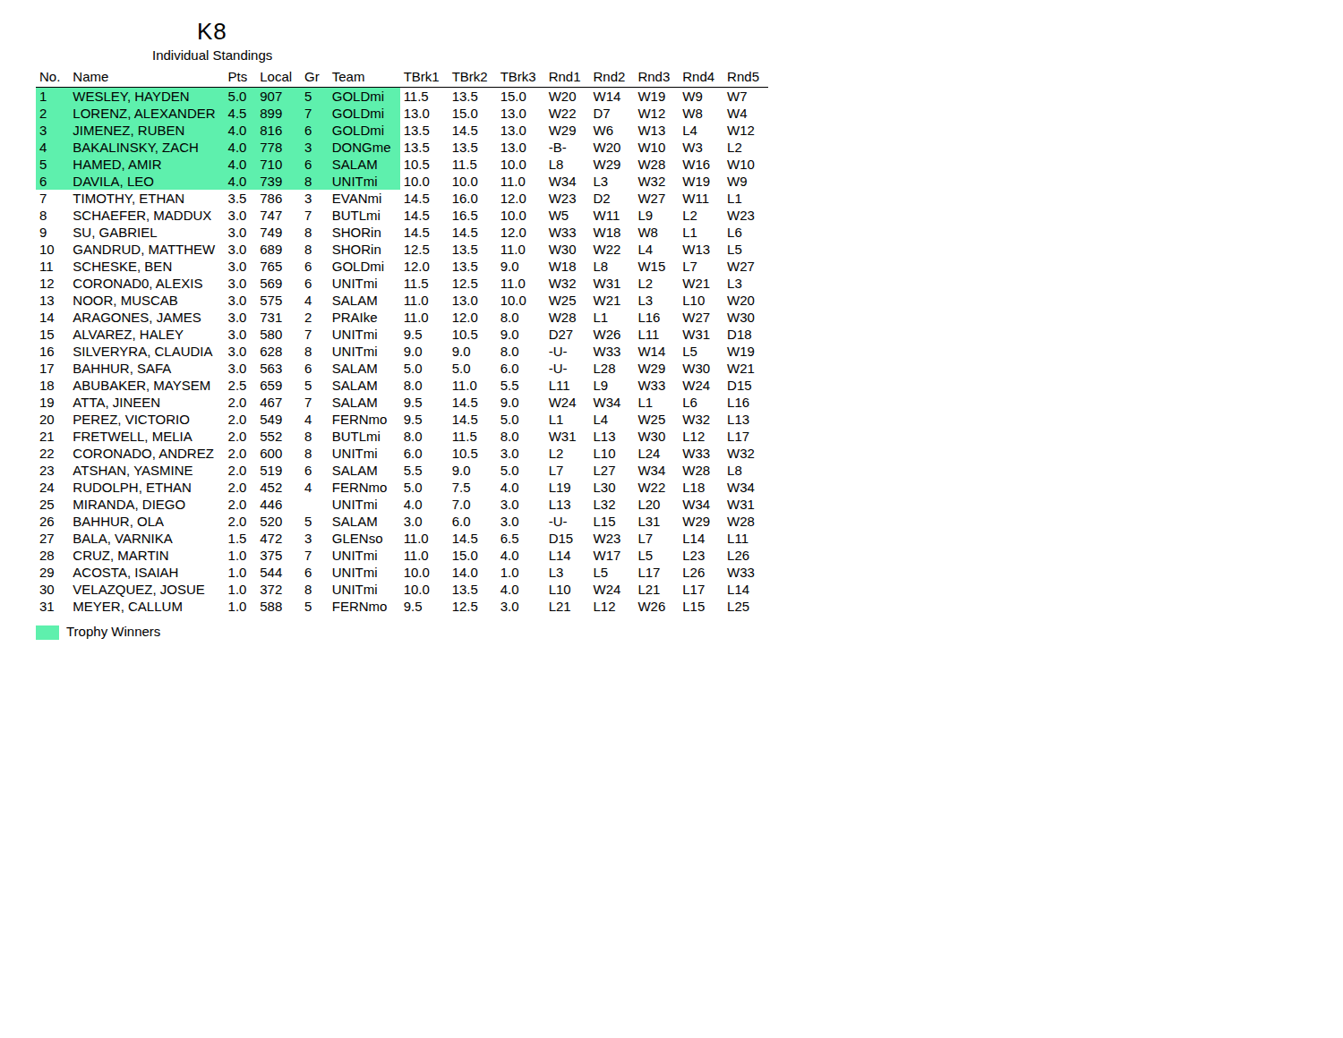K8
Individual Standings
| No. | Name | Pts | Local | Gr | Team | TBrk1 | TBrk2 | TBrk3 | Rnd1 | Rnd2 | Rnd3 | Rnd4 | Rnd5 |
| --- | --- | --- | --- | --- | --- | --- | --- | --- | --- | --- | --- | --- | --- |
| 1 | WESLEY, HAYDEN | 5.0 | 907 | 5 | GOLDmi | 11.5 | 13.5 | 15.0 | W20 | W14 | W19 | W9 | W7 |
| 2 | LORENZ, ALEXANDER | 4.5 | 899 | 7 | GOLDmi | 13.0 | 15.0 | 13.0 | W22 | D7 | W12 | W8 | W4 |
| 3 | JIMENEZ, RUBEN | 4.0 | 816 | 6 | GOLDmi | 13.5 | 14.5 | 13.0 | W29 | W6 | W13 | L4 | W12 |
| 4 | BAKALINSKY, ZACH | 4.0 | 778 | 3 | DONGme | 13.5 | 13.5 | 13.0 | -B- | W20 | W10 | W3 | L2 |
| 5 | HAMED, AMIR | 4.0 | 710 | 6 | SALAM | 10.5 | 11.5 | 10.0 | L8 | W29 | W28 | W16 | W10 |
| 6 | DAVILA, LEO | 4.0 | 739 | 8 | UNITmi | 10.0 | 10.0 | 11.0 | W34 | L3 | W32 | W19 | W9 |
| 7 | TIMOTHY, ETHAN | 3.5 | 786 | 3 | EVANmi | 14.5 | 16.0 | 12.0 | W23 | D2 | W27 | W11 | L1 |
| 8 | SCHAEFER, MADDUX | 3.0 | 747 | 7 | BUTLmi | 14.5 | 16.5 | 10.0 | W5 | W11 | L9 | L2 | W23 |
| 9 | SU, GABRIEL | 3.0 | 749 | 8 | SHORin | 14.5 | 14.5 | 12.0 | W33 | W18 | W8 | L1 | L6 |
| 10 | GANDRUD, MATTHEW | 3.0 | 689 | 8 | SHORin | 12.5 | 13.5 | 11.0 | W30 | W22 | L4 | W13 | L5 |
| 11 | SCHESKE, BEN | 3.0 | 765 | 6 | GOLDmi | 12.0 | 13.5 | 9.0 | W18 | L8 | W15 | L7 | W27 |
| 12 | CORONAD0, ALEXIS | 3.0 | 569 | 6 | UNITmi | 11.5 | 12.5 | 11.0 | W32 | W31 | L2 | W21 | L3 |
| 13 | NOOR, MUSCAB | 3.0 | 575 | 4 | SALAM | 11.0 | 13.0 | 10.0 | W25 | W21 | L3 | L10 | W20 |
| 14 | ARAGONES, JAMES | 3.0 | 731 | 2 | PRAIke | 11.0 | 12.0 | 8.0 | W28 | L1 | L16 | W27 | W30 |
| 15 | ALVAREZ, HALEY | 3.0 | 580 | 7 | UNITmi | 9.5 | 10.5 | 9.0 | D27 | W26 | L11 | W31 | D18 |
| 16 | SILVERYRA, CLAUDIA | 3.0 | 628 | 8 | UNITmi | 9.0 | 9.0 | 8.0 | -U- | W33 | W14 | L5 | W19 |
| 17 | BAHHUR, SAFA | 3.0 | 563 | 6 | SALAM | 5.0 | 5.0 | 6.0 | -U- | L28 | W29 | W30 | W21 |
| 18 | ABUBAKER, MAYSEM | 2.5 | 659 | 5 | SALAM | 8.0 | 11.0 | 5.5 | L11 | L9 | W33 | W24 | D15 |
| 19 | ATTA, JINEEN | 2.0 | 467 | 7 | SALAM | 9.5 | 14.5 | 9.0 | W24 | W34 | L1 | L6 | L16 |
| 20 | PEREZ, VICTORIO | 2.0 | 549 | 4 | FERNmo | 9.5 | 14.5 | 5.0 | L1 | L4 | W25 | W32 | L13 |
| 21 | FRETWELL, MELIA | 2.0 | 552 | 8 | BUTLmi | 8.0 | 11.5 | 8.0 | W31 | L13 | W30 | L12 | L17 |
| 22 | CORONADO, ANDREZ | 2.0 | 600 | 8 | UNITmi | 6.0 | 10.5 | 3.0 | L2 | L10 | L24 | W33 | W32 |
| 23 | ATSHAN, YASMINE | 2.0 | 519 | 6 | SALAM | 5.5 | 9.0 | 5.0 | L7 | L27 | W34 | W28 | L8 |
| 24 | RUDOLPH, ETHAN | 2.0 | 452 | 4 | FERNmo | 5.0 | 7.5 | 4.0 | L19 | L30 | W22 | L18 | W34 |
| 25 | MIRANDA, DIEGO | 2.0 | 446 | | UNITmi | 4.0 | 7.0 | 3.0 | L13 | L32 | L20 | W34 | W31 |
| 26 | BAHHUR, OLA | 2.0 | 520 | 5 | SALAM | 3.0 | 6.0 | 3.0 | -U- | L15 | L31 | W29 | W28 |
| 27 | BALA, VARNIKA | 1.5 | 472 | 3 | GLENso | 11.0 | 14.5 | 6.5 | D15 | W23 | L7 | L14 | L11 |
| 28 | CRUZ, MARTIN | 1.0 | 375 | 7 | UNITmi | 11.0 | 15.0 | 4.0 | L14 | W17 | L5 | L23 | L26 |
| 29 | ACOSTA, ISAIAH | 1.0 | 544 | 6 | UNITmi | 10.0 | 14.0 | 1.0 | L3 | L5 | L17 | L26 | W33 |
| 30 | VELAZQUEZ, JOSUE | 1.0 | 372 | 8 | UNITmi | 10.0 | 13.5 | 4.0 | L10 | W24 | L21 | L17 | L14 |
| 31 | MEYER, CALLUM | 1.0 | 588 | 5 | FERNmo | 9.5 | 12.5 | 3.0 | L21 | L12 | W26 | L15 | L25 |
Trophy Winners